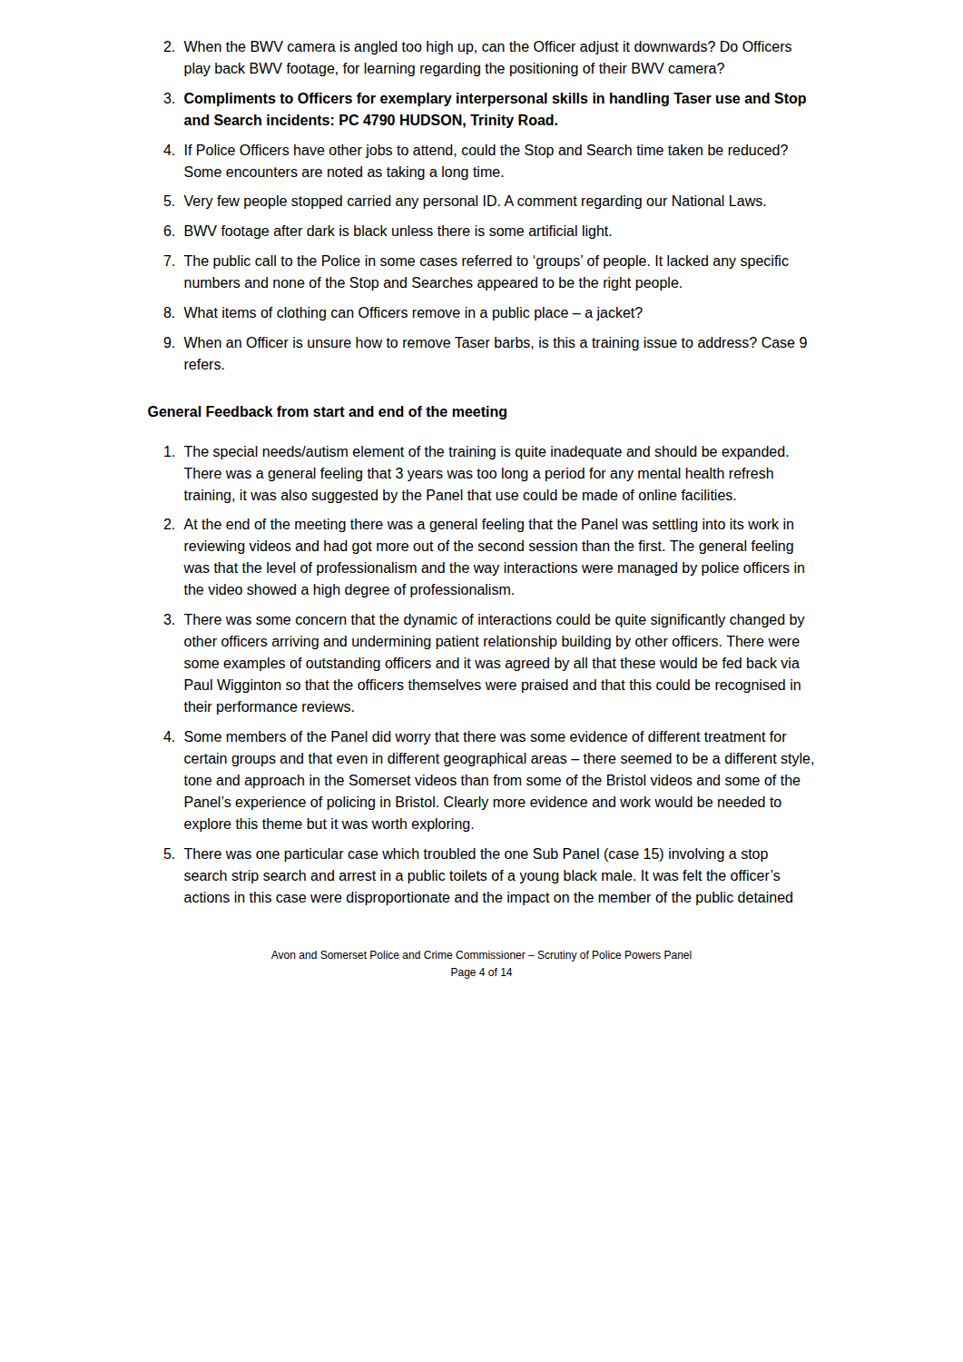When the BWV camera is angled too high up, can the Officer adjust it downwards? Do Officers play back BWV footage, for learning regarding the positioning of their BWV camera?
Compliments to Officers for exemplary interpersonal skills in handling Taser use and Stop and Search incidents: PC 4790 HUDSON, Trinity Road.
If Police Officers have other jobs to attend, could the Stop and Search time taken be reduced? Some encounters are noted as taking a long time.
Very few people stopped carried any personal ID. A comment regarding our National Laws.
BWV footage after dark is black unless there is some artificial light.
The public call to the Police in some cases referred to ‘groups’ of people. It lacked any specific numbers and none of the Stop and Searches appeared to be the right people.
What items of clothing can Officers remove in a public place – a jacket?
When an Officer is unsure how to remove Taser barbs, is this a training issue to address? Case 9 refers.
General Feedback from start and end of the meeting
The special needs/autism element of the training is quite inadequate and should be expanded. There was a general feeling that 3 years was too long a period for any mental health refresh training, it was also suggested by the Panel that use could be made of online facilities.
At the end of the meeting there was a general feeling that the Panel was settling into its work in reviewing videos and had got more out of the second session than the first. The general feeling was that the level of professionalism and the way interactions were managed by police officers in the video showed a high degree of professionalism.
There was some concern that the dynamic of interactions could be quite significantly changed by other officers arriving and undermining patient relationship building by other officers. There were some examples of outstanding officers and it was agreed by all that these would be fed back via Paul Wigginton so that the officers themselves were praised and that this could be recognised in their performance reviews.
Some members of the Panel did worry that there was some evidence of different treatment for certain groups and that even in different geographical areas – there seemed to be a different style, tone and approach in the Somerset videos than from some of the Bristol videos and some of the Panel’s experience of policing in Bristol. Clearly more evidence and work would be needed to explore this theme but it was worth exploring.
There was one particular case which troubled the one Sub Panel (case 15) involving a stop search strip search and arrest in a public toilets of a young black male. It was felt the officer’s actions in this case were disproportionate and the impact on the member of the public detained
Avon and Somerset Police and Crime Commissioner – Scrutiny of Police Powers Panel
Page 4 of 14